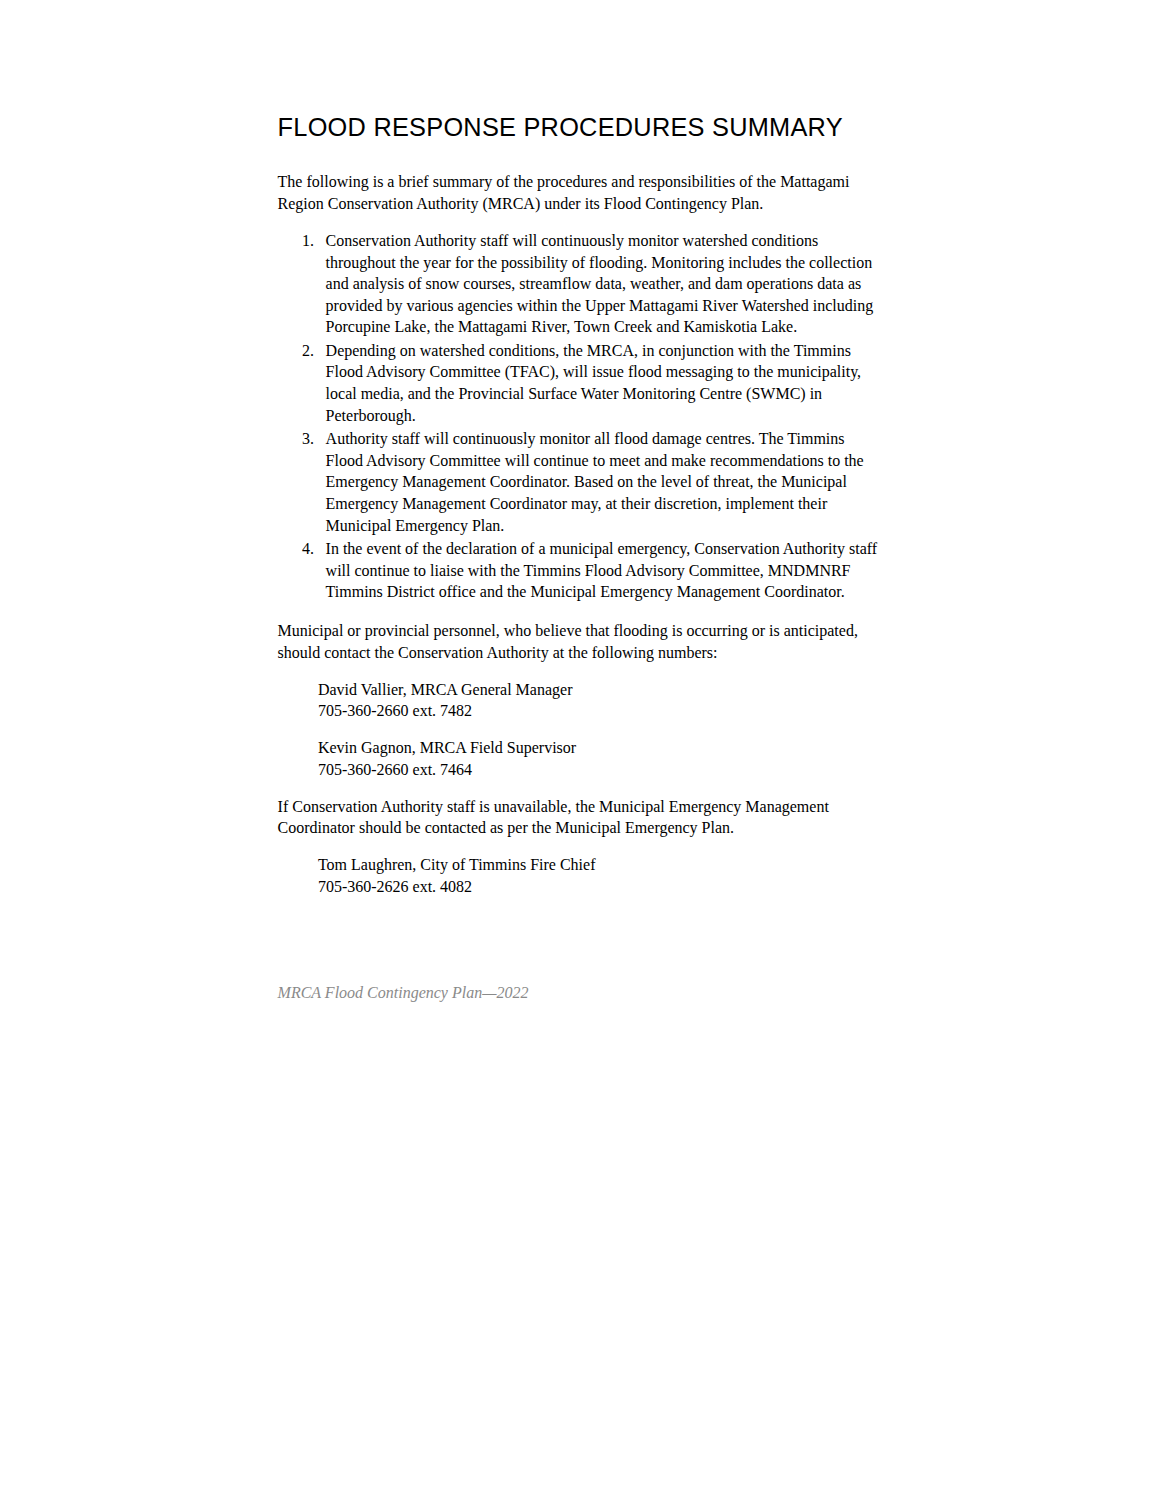FLOOD RESPONSE PROCEDURES SUMMARY
The following is a brief summary of the procedures and responsibilities of the Mattagami Region Conservation Authority (MRCA) under its Flood Contingency Plan.
Conservation Authority staff will continuously monitor watershed conditions throughout the year for the possibility of flooding. Monitoring includes the collection and analysis of snow courses, streamflow data, weather, and dam operations data as provided by various agencies within the Upper Mattagami River Watershed including Porcupine Lake, the Mattagami River, Town Creek and Kamiskotia Lake.
Depending on watershed conditions, the MRCA, in conjunction with the Timmins Flood Advisory Committee (TFAC), will issue flood messaging to the municipality, local media, and the Provincial Surface Water Monitoring Centre (SWMC) in Peterborough.
Authority staff will continuously monitor all flood damage centres. The Timmins Flood Advisory Committee will continue to meet and make recommendations to the Emergency Management Coordinator. Based on the level of threat, the Municipal Emergency Management Coordinator may, at their discretion, implement their Municipal Emergency Plan.
In the event of the declaration of a municipal emergency, Conservation Authority staff will continue to liaise with the Timmins Flood Advisory Committee, MNDMNRF Timmins District office and the Municipal Emergency Management Coordinator.
Municipal or provincial personnel, who believe that flooding is occurring or is anticipated, should contact the Conservation Authority at the following numbers:
David Vallier, MRCA General Manager
705-360-2660 ext. 7482
Kevin Gagnon, MRCA Field Supervisor
705-360-2660 ext. 7464
If Conservation Authority staff is unavailable, the Municipal Emergency Management Coordinator should be contacted as per the Municipal Emergency Plan.
Tom Laughren, City of Timmins Fire Chief
705-360-2626 ext. 4082
MRCA Flood Contingency Plan—2022